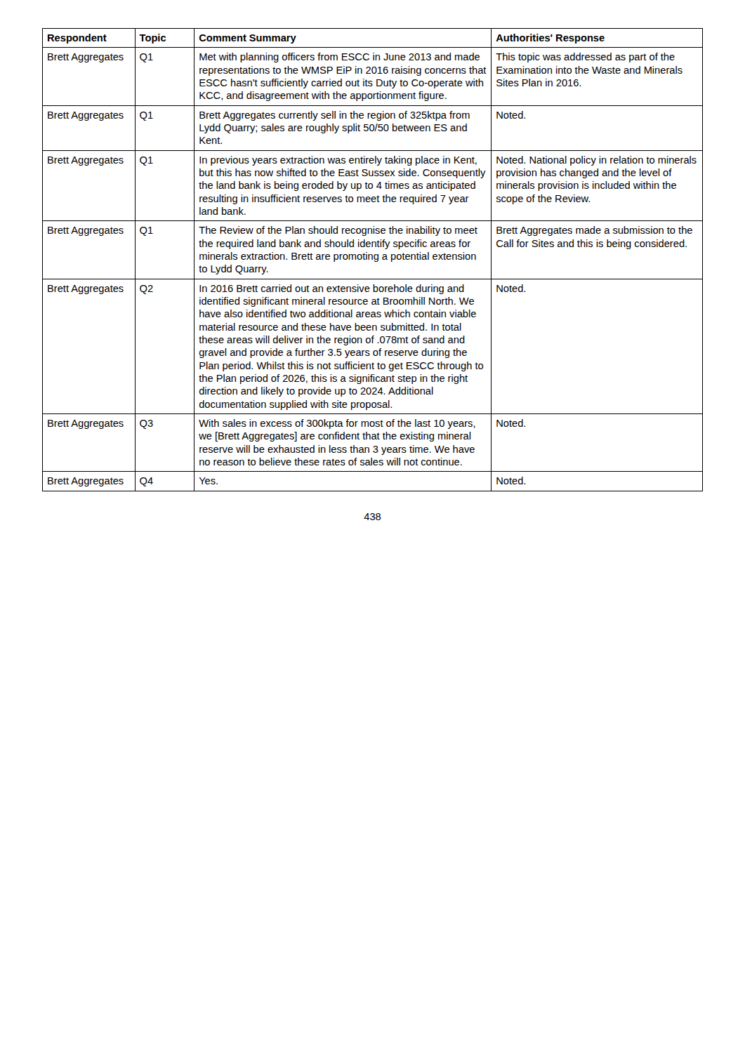| Respondent | Topic | Comment Summary | Authorities' Response |
| --- | --- | --- | --- |
| Brett Aggregates | Q1 | Met with planning officers from ESCC in June 2013 and made representations to the WMSP EiP in 2016 raising concerns that ESCC hasn't sufficiently carried out its Duty to Co-operate with KCC, and disagreement with the apportionment figure. | This topic was addressed as part of the Examination into the Waste and Minerals Sites Plan in 2016. |
| Brett Aggregates | Q1 | Brett Aggregates currently sell in the region of 325ktpa from Lydd Quarry; sales are roughly split 50/50 between ES and Kent. | Noted. |
| Brett Aggregates | Q1 | In previous years extraction was entirely taking place in Kent, but this has now shifted to the East Sussex side. Consequently the land bank is being eroded by up to 4 times as anticipated resulting in insufficient reserves to meet the required 7 year land bank. | Noted. National policy in relation to minerals provision has changed and the level of minerals provision is included within the scope of the Review. |
| Brett Aggregates | Q1 | The Review of the Plan should recognise the inability to meet the required land bank and should identify specific areas for minerals extraction. Brett are promoting a potential extension to Lydd Quarry. | Brett Aggregates made a submission to the Call for Sites and this is being considered. |
| Brett Aggregates | Q2 | In 2016 Brett carried out an extensive borehole during and identified significant mineral resource at Broomhill North. We have also identified two additional areas which contain viable material resource and these have been submitted. In total these areas will deliver in the region of .078mt of sand and gravel and provide a further 3.5 years of reserve during the Plan period. Whilst this is not sufficient to get ESCC through to the Plan period of 2026, this is a significant step in the right direction and likely to provide up to 2024. Additional documentation supplied with site proposal. | Noted. |
| Brett Aggregates | Q3 | With sales in excess of 300kpta for most of the last 10 years, we [Brett Aggregates] are confident that the existing mineral reserve will be exhausted in less than 3 years time. We have no reason to believe these rates of sales will not continue. | Noted. |
| Brett Aggregates | Q4 | Yes. | Noted. |
438